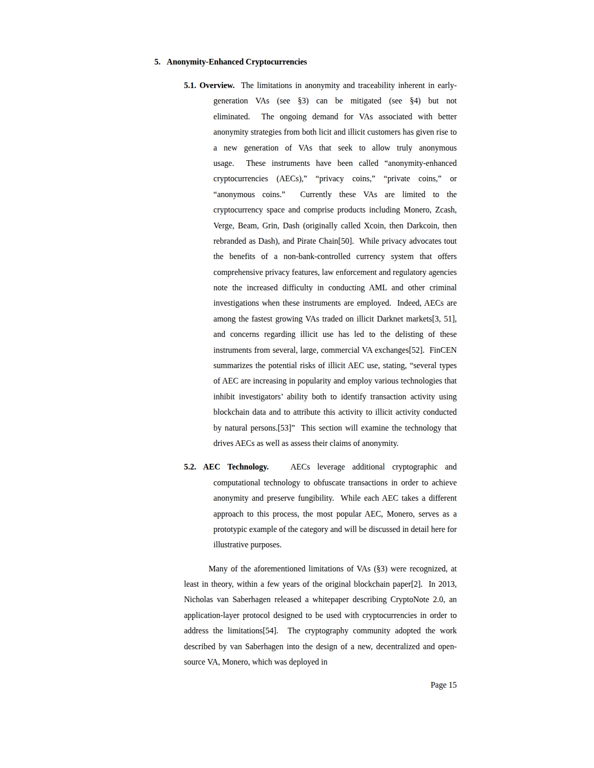5. Anonymity-Enhanced Cryptocurrencies
5.1. Overview. The limitations in anonymity and traceability inherent in early-generation VAs (see §3) can be mitigated (see §4) but not eliminated. The ongoing demand for VAs associated with better anonymity strategies from both licit and illicit customers has given rise to a new generation of VAs that seek to allow truly anonymous usage. These instruments have been called “anonymity-enhanced cryptocurrencies (AECs),” “privacy coins,” “private coins,” or “anonymous coins.” Currently these VAs are limited to the cryptocurrency space and comprise products including Monero, Zcash, Verge, Beam, Grin, Dash (originally called Xcoin, then Darkcoin, then rebranded as Dash), and Pirate Chain[50]. While privacy advocates tout the benefits of a non-bank-controlled currency system that offers comprehensive privacy features, law enforcement and regulatory agencies note the increased difficulty in conducting AML and other criminal investigations when these instruments are employed. Indeed, AECs are among the fastest growing VAs traded on illicit Darknet markets[3, 51], and concerns regarding illicit use has led to the delisting of these instruments from several, large, commercial VA exchanges[52]. FinCEN summarizes the potential risks of illicit AEC use, stating, “several types of AEC are increasing in popularity and employ various technologies that inhibit investigators’ ability both to identify transaction activity using blockchain data and to attribute this activity to illicit activity conducted by natural persons.[53]” This section will examine the technology that drives AECs as well as assess their claims of anonymity.
5.2. AEC Technology. AECs leverage additional cryptographic and computational technology to obfuscate transactions in order to achieve anonymity and preserve fungibility. While each AEC takes a different approach to this process, the most popular AEC, Monero, serves as a prototypic example of the category and will be discussed in detail here for illustrative purposes.
Many of the aforementioned limitations of VAs (§3) were recognized, at least in theory, within a few years of the original blockchain paper[2]. In 2013, Nicholas van Saberhagen released a whitepaper describing CryptoNote 2.0, an application-layer protocol designed to be used with cryptocurrencies in order to address the limitations[54]. The cryptography community adopted the work described by van Saberhagen into the design of a new, decentralized and open-source VA, Monero, which was deployed in
Page 15